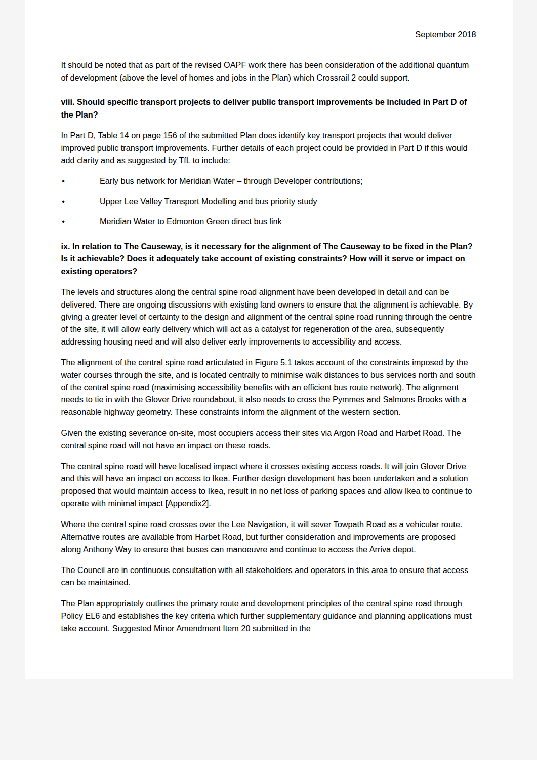September 2018
It should be noted that as part of the revised OAPF work there has been consideration of the additional quantum of development (above the level of homes and jobs in the Plan) which Crossrail 2 could support.
viii. Should specific transport projects to deliver public transport improvements be included in Part D of the Plan?
In Part D, Table 14 on page 156 of the submitted Plan does identify key transport projects that would deliver improved public transport improvements. Further details of each project could be provided in Part D if this would add clarity and as suggested by TfL to include:
•Early bus network for Meridian Water – through Developer contributions;
•Upper Lee Valley Transport Modelling and bus priority study
•Meridian Water to Edmonton Green direct bus link
ix. In relation to The Causeway, is it necessary for the alignment of The Causeway to be fixed in the Plan? Is it achievable? Does it adequately take account of existing constraints? How will it serve or impact on existing operators?
The levels and structures along the central spine road alignment have been developed in detail and can be delivered. There are ongoing discussions with existing land owners to ensure that the alignment is achievable. By giving a greater level of certainty to the design and alignment of the central spine road running through the centre of the site, it will allow early delivery which will act as a catalyst for regeneration of the area, subsequently addressing housing need and will also deliver early improvements to accessibility and access.
The alignment of the central spine road articulated in Figure 5.1 takes account of the constraints imposed by the water courses through the site, and is located centrally to minimise walk distances to bus services north and south of the central spine road (maximising accessibility benefits with an efficient bus route network). The alignment needs to tie in with the Glover Drive roundabout, it also needs to cross the Pymmes and Salmons Brooks with a reasonable highway geometry. These constraints inform the alignment of the western section.
Given the existing severance on-site, most occupiers access their sites via Argon Road and Harbet Road. The central spine road will not have an impact on these roads.
The central spine road will have localised impact where it crosses existing access roads. It will join Glover Drive and this will have an impact on access to Ikea. Further design development has been undertaken and a solution proposed that would maintain access to Ikea, result in no net loss of parking spaces and allow Ikea to continue to operate with minimal impact [Appendix2].
Where the central spine road crosses over the Lee Navigation, it will sever Towpath Road as a vehicular route. Alternative routes are available from Harbet Road, but further consideration and improvements are proposed along Anthony Way to ensure that buses can manoeuvre and continue to access the Arriva depot.
The Council are in continuous consultation with all stakeholders and operators in this area to ensure that access can be maintained.
The Plan appropriately outlines the primary route and development principles of the central spine road through Policy EL6 and establishes the key criteria which further supplementary guidance and planning applications must take account. Suggested Minor Amendment Item 20 submitted in the